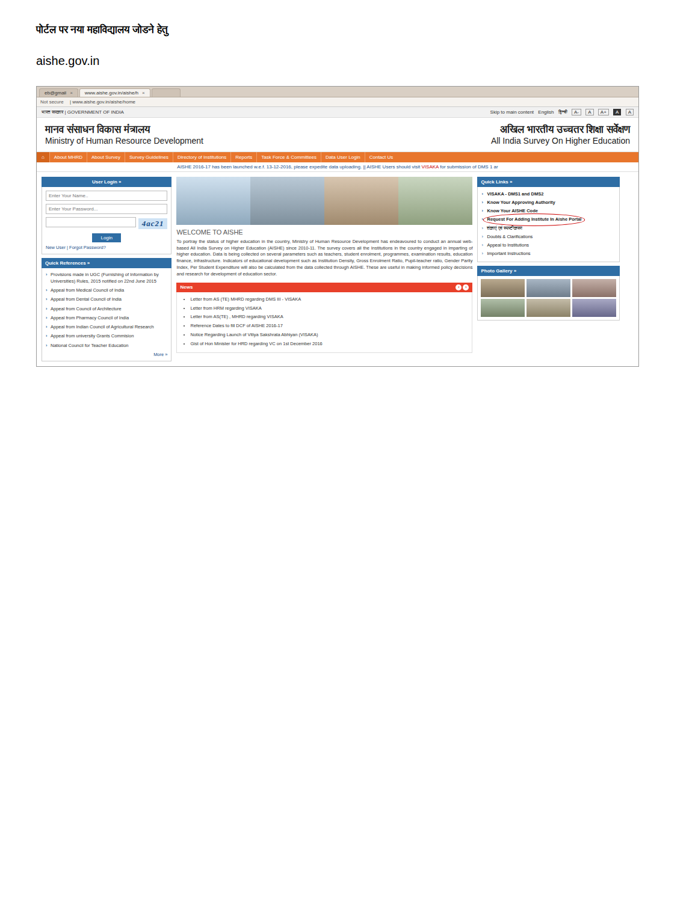पोर्टल पर नया महाविद्यालय जोडने हेतु
aishe.gov.in
eb@gmail×
www.aishe.gov.in/aishe/h×
Not secure | www.aishe.gov.in/aishe/home
भारत सरकार | GOVERNMENT OF INDIA
Skip to main content English हिन्दी A- A A+ A A
मानव संसाधन विकास मंत्रालय
Ministry of Human Resource Development
अखिल भारतीय उच्चतर शिक्षा सर्वेक्षण
All India Survey On Higher Education
⌂
About MHRD About Survey Survey Guidelines Directory of Institutions Reports Task Force & Committees Data User Login Contact Us
AISHE 2016-17 has been launched w.e.f. 13-12-2016, please expedite data uploading. || AISHE Users should visit VISAKA for submission of DMS 1 ar
User Login »
4ac21
Login
New User | Forgot Password?
Quick References »
Provisions made in UGC (Furnishing of Information by Universities) Rules, 2015 notified on 22nd June 2015
Appeal from Medical Council of India
Appeal from Dental Council of India
Appeal from Council of Architecture
Appeal from Pharmacy Council of India
Appeal from Indian Council of Agricultural Research
Appeal from university Grants Commision
National Council for Teacher Education
More »
WELCOME TO AISHE
To portray the status of higher education in the country, Ministry of Human Resource Development has endeavoured to conduct an annual web-based All India Survey on Higher Education (AISHE) since 2010-11. The survey covers all the Institutions in the country engaged in imparting of higher education. Data is being collected on several parameters such as teachers, student enrolment, programmes, examination results, education finance, infrastructure. Indicators of educational development such as Institution Density, Gross Enrolment Ratio, Pupil-teacher ratio, Gender Parity Index, Per Student Expenditure will also be calculated from the data collected through AISHE. These are useful in making informed policy decisions and research for development of education sector.
News ‹›
Letter from AS (TE) MHRD regarding DMS III - VISAKA
Letter from HRM regarding VISAKA
Letter from AS(TE) , MHRD regarding VISAKA
Reference Dates to fill DCF of AISHE 2016-17
Notice Regarding Launch of Vitiya Sakshrata Abhiyan (VISAKA)
Gist of Hon Minister for HRD regarding VC on 1st December 2016
Quick Links »
VISAKA - DMS1 and DMS2
Know Your Approving Authority
Know Your AISHE Code
Request For Adding Institute In Aishe Portal
शंकाएं एवं स्पष्टीकरण
Doubts & Clarifications
Appeal to Institutions
Important Instructions
Photo Gallery »